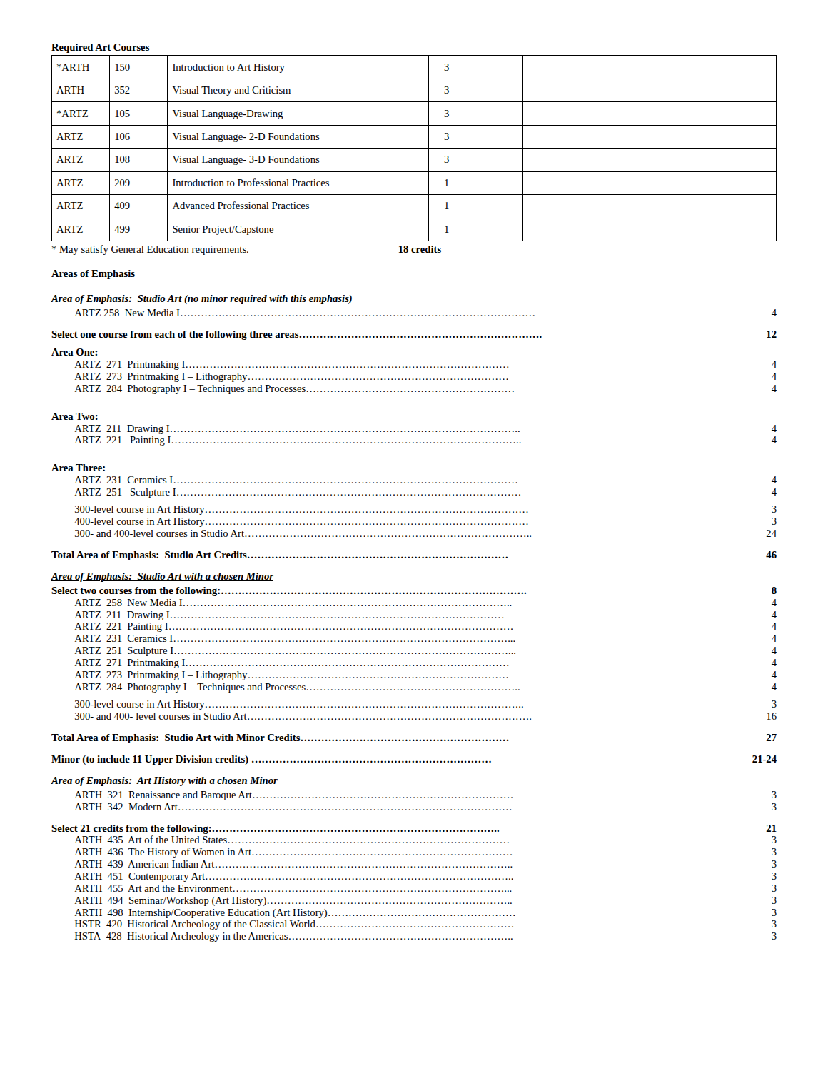Required Art Courses
| *ARTH | 150 | Introduction to Art History | 3 | | | |
| ARTH | 352 | Visual Theory and Criticism | 3 | | | |
| *ARTZ | 105 | Visual Language-Drawing | 3 | | | |
| ARTZ | 106 | Visual Language- 2-D Foundations | 3 | | | |
| ARTZ | 108 | Visual Language- 3-D Foundations | 3 | | | |
| ARTZ | 209 | Introduction to Professional Practices | 1 | | | |
| ARTZ | 409 | Advanced Professional Practices | 1 | | | |
| ARTZ | 499 | Senior Project/Capstone | 1 | | | |
* May satisfy General Education requirements. 18 credits
Areas of Emphasis
Area of Emphasis: Studio Art (no minor required with this emphasis)
ARTZ 258 New Media I………………………………………………………………………………………… 4
Select one course from each of the following three areas……………………………………………………………. 12
Area One:
ARTZ 271 Printmaking I………………………………………………………………………………… 4
ARTZ 273 Printmaking I – Lithography………………………………………………………………… 4
ARTZ 284 Photography I – Techniques and Processes…………………………………………………… 4
Area Two:
ARTZ 211 Drawing I……………………………………………………………………………………….. 4
ARTZ 221 Painting I……………………………………………………………………………………….. 4
Area Three:
ARTZ 231 Ceramics I……………………………………………………………………………………… 4
ARTZ 251 Sculpture I……………………………………………………………………………………… 4
300-level course in Art History………………………………………………………………………………… 3
400-level course in Art History………………………………………………………………………………… 3
300- and 400-level courses in Studio Art……………………………………………………………………….. 24
Total Area of Emphasis: Studio Art Credits………………………………………………………………… 46
Area of Emphasis: Studio Art with a chosen Minor
Select two courses from the following:……………………………………………………………………………. 8
ARTZ 258 New Media I………………………………………………………………………………….. 4
ARTZ 211 Drawing I…………………………………………………………………………………… 4
ARTZ 221 Painting I……………………………………………………………………………………… 4
ARTZ 231 Ceramics I……………………………………………………………………………………... 4
ARTZ 251 Sculpture I……………………………………………………………………………………... 4
ARTZ 271 Printmaking I………………………………………………………………………………… 4
ARTZ 273 Printmaking I – Lithography………………………………………………………………… 4
ARTZ 284 Photography I – Techniques and Processes…………………………………………………….. 4
300-level course in Art History……………………………………………………………………………….. 3
300- and 400- level courses in Studio Art………………………………………………………………………. 16
Total Area of Emphasis: Studio Art with Minor Credits…………………………………………………… 27
Minor (to include 11 Upper Division credits) …………………………………………………………… 21-24
Area of Emphasis: Art History with a chosen Minor
ARTH 321 Renaissance and Baroque Art………………………………………………………………… 3
ARTH 342 Modern Art…………………………………………………………………………………… 3
Select 21 credits from the following:……………………………………………………………………….. 21
ARTH 435 Art of the United States……………………………………………………………………… 3
ARTH 436 The History of Women in Art………………………………………………………………… 3
ARTH 439 American Indian Art………………………………………………………………………….. 3
ARTH 451 Contemporary Art…………………………………………………………………………….. 3
ARTH 455 Art and the Environment……………………………………………………………………... 3
ARTH 494 Seminar/Workshop (Art History)…………………………………………………………….. 3
ARTH 498 Internship/Cooperative Education (Art History)……………………………………………… 3
HSTR 420 Historical Archeology of the Classical World………………………………………………… 3
HSTA 428 Historical Archeology in the Americas……………………………………………………….. 3